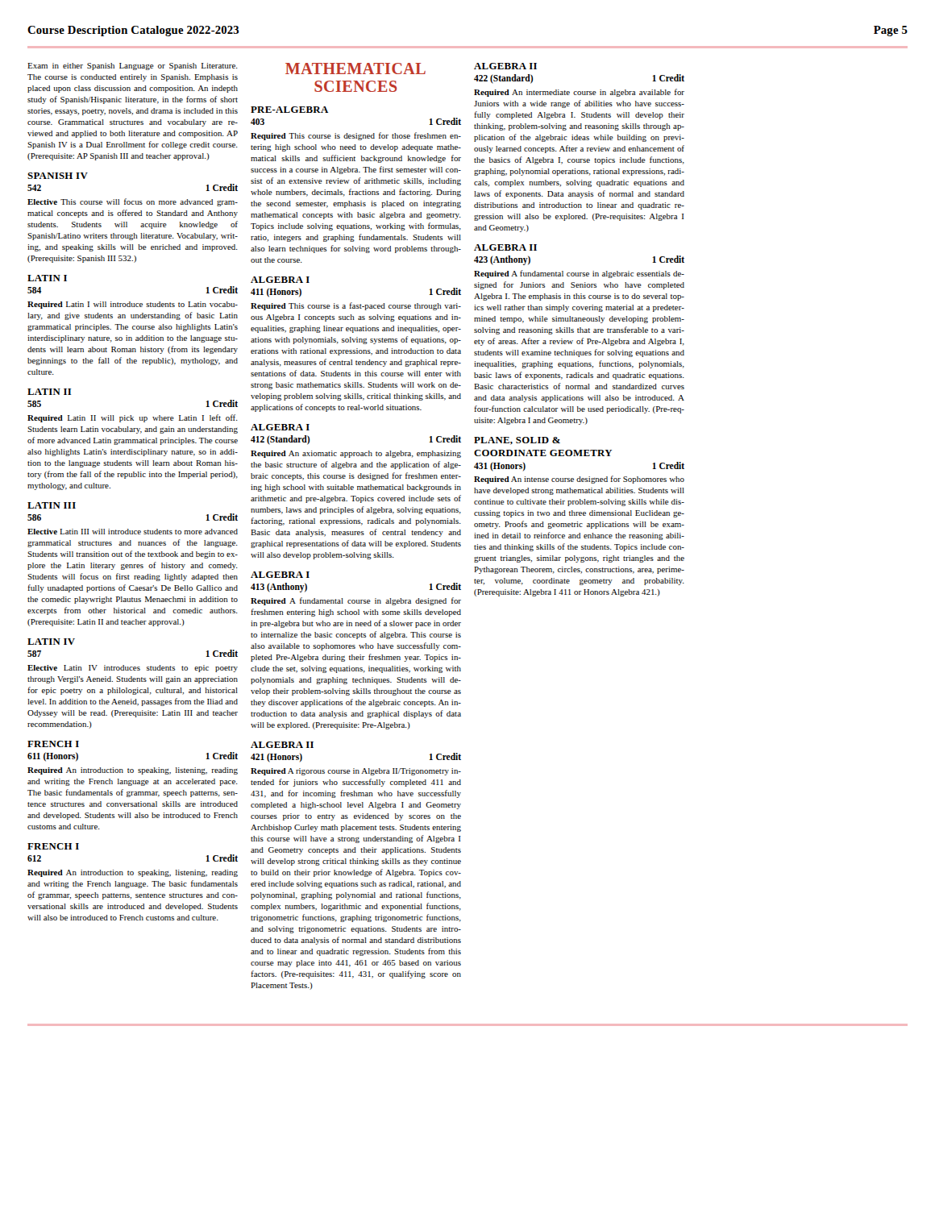Course Description Catalogue 2022-2023 Page 5
Exam in either Spanish Language or Spanish Literature. The course is conducted entirely in Spanish. Emphasis is placed upon class discussion and composition. An indepth study of Spanish/Hispanic literature, in the forms of short stories, essays, poetry, novels, and drama is included in this course. Grammatical structures and vocabulary are reviewed and applied to both literature and composition. AP Spanish IV is a Dual Enrollment for college credit course. (Prerequisite: AP Spanish III and teacher approval.)
SPANISH IV
5421 Credit
Elective This course will focus on more advanced grammatical concepts and is offered to Standard and Anthony students. Students will acquire knowledge of Spanish/Latino writers through literature. Vocabulary, writing, and speaking skills will be enriched and improved. (Prerequisite: Spanish III 532.)
LATIN I
5841 Credit
Required Latin I will introduce students to Latin vocabulary, and give students an understanding of basic Latin grammatical principles. The course also highlights Latin's interdisciplinary nature, so in addition to the language students will learn about Roman history (from its legendary beginnings to the fall of the republic), mythology, and culture.
LATIN II
5851 Credit
Required Latin II will pick up where Latin I left off. Students learn Latin vocabulary, and gain an understanding of more advanced Latin grammatical principles. The course also highlights Latin's interdisciplinary nature, so in addition to the language students will learn about Roman history (from the fall of the republic into the Imperial period), mythology, and culture.
LATIN III
5861 Credit
Elective Latin III will introduce students to more advanced grammatical structures and nuances of the language. Students will transition out of the textbook and begin to explore the Latin literary genres of history and comedy. Students will focus on first reading lightly adapted then fully unadapted portions of Caesar's De Bello Gallico and the comedic playwright Plautus Menaechmi in addition to excerpts from other historical and comedic authors. (Prerequisite: Latin II and teacher approval.)
LATIN IV
5871 Credit
Elective Latin IV introduces students to epic poetry through Vergil's Aeneid. Students will gain an appreciation for epic poetry on a philological, cultural, and historical level. In addition to the Aeneid, passages from the Iliad and Odyssey will be read. (Prerequisite: Latin III and teacher recommendation.)
FRENCH I
611 (Honors) 1 Credit
Required An introduction to speaking, listening, reading and writing the French language at an accelerated pace. The basic fundamentals of grammar, speech patterns, sentence structures and conversational skills are introduced and developed. Students will also be introduced to French customs and culture.
FRENCH I
6121 Credit
Required An introduction to speaking, listening, reading and writing the French language. The basic fundamentals of grammar, speech patterns, sentence structures and conversational skills are introduced and developed. Students will also be introduced to French customs and culture.
MATHEMATICAL
SCIENCES
PRE-ALGEBRA
4031 Credit
Required This course is designed for those freshmen entering high school who need to develop adequate mathematical skills and sufficient background knowledge for success in a course in Algebra. The first semester will consist of an extensive review of arithmetic skills, including whole numbers, decimals, fractions and factoring. During the second semester, emphasis is placed on integrating mathematical concepts with basic algebra and geometry. Topics include solving equations, working with formulas, ratio, integers and graphing fundamentals. Students will also learn techniques for solving word problems throughout the course.
ALGEBRA I
411 (Honors) 1 Credit
Required This course is a fast-paced course through various Algebra I concepts such as solving equations and inequalities, graphing linear equations and inequalities, operations with polynomials, solving systems of equations, operations with rational expressions, and introduction to data analysis, measures of central tendency and graphical representations of data. Students in this course will enter with strong basic mathematics skills. Students will work on developing problem solving skills, critical thinking skills, and applications of concepts to real-world situations.
ALGEBRA I
412 (Standard) 1 Credit
Required An axiomatic approach to algebra, emphasizing the basic structure of algebra and the application of algebraic concepts, this course is designed for freshmen entering high school with suitable mathematical backgrounds in arithmetic and pre-algebra. Topics covered include sets of numbers, laws and principles of algebra, solving equations, factoring, rational expressions, radicals and polynomials. Basic data analysis, measures of central tendency and graphical representations of data will be explored. Students will also develop problem-solving skills.
ALGEBRA I
413 (Anthony) 1 Credit
Required A fundamental course in algebra designed for freshmen entering high school with some skills developed in pre-algebra but who are in need of a slower pace in order to internalize the basic concepts of algebra. This course is also available to sophomores who have successfully completed Pre-Algebra during their freshmen year. Topics include the set, solving equations, inequalities, working with polynomials and graphing techniques. Students will develop their problem-solving skills throughout the course as they discover applications of the algebraic concepts. An introduction to data analysis and graphical displays of data will be explored. (Prerequisite: Pre-Algebra.)
ALGEBRA II
421 (Honors) 1 Credit
Required A rigorous course in Algebra II/Trigonometry intended for juniors who successfully completed 411 and 431, and for incoming freshman who have successfully completed a high-school level Algebra I and Geometry courses prior to entry as evidenced by scores on the Archbishop Curley math placement tests. Students entering this course will have a strong understanding of Algebra I and Geometry concepts and their applications. Students will develop strong critical thinking skills as they continue to build on their prior knowledge of Algebra. Topics covered include solving equations such as radical, rational, and polynominal, graphing polynomial and rational functions, complex numbers, logarithmic and exponential functions, trigonometric functions, graphing trigonometric functions, and solving trigonometric equations. Students are introduced to data analysis of normal and standard distributions and to linear and quadratic regression. Students from this course may place into 441, 461 or 465 based on various factors. (Pre-requisites: 411, 431, or qualifying score on Placement Tests.)
ALGEBRA II
422 (Standard) 1 Credit
Required An intermediate course in algebra available for Juniors with a wide range of abilities who have successfully completed Algebra I. Students will develop their thinking, problem-solving and reasoning skills through application of the algebraic ideas while building on previously learned concepts. After a review and enhancement of the basics of Algebra I, course topics include functions, graphing, polynomial operations, rational expressions, radicals, complex numbers, solving quadratic equations and laws of exponents. Data anaysis of normal and standard distributions and introduction to linear and quadratic regression will also be explored. (Pre-requisites: Algebra I and Geometry.)
ALGEBRA II
423 (Anthony) 1 Credit
Required A fundamental course in algebraic essentials designed for Juniors and Seniors who have completed Algebra I. The emphasis in this course is to do several topics well rather than simply covering material at a predetermined tempo, while simultaneously developing problem-solving and reasoning skills that are transferable to a variety of areas. After a review of Pre-Algebra and Algebra I, students will examine techniques for solving equations and inequalities, graphing equations, functions, polynomials, basic laws of exponents, radicals and quadratic equations. Basic characteristics of normal and standardized curves and data analysis applications will also be introduced. A four-function calculator will be used periodically. (Pre-requisite: Algebra I and Geometry.)
PLANE, SOLID &
COORDINATE GEOMETRY
431 (Honors) 1 Credit
Required An intense course designed for Sophomores who have developed strong mathematical abilities. Students will continue to cultivate their problem-solving skills while discussing topics in two and three dimensional Euclidean geometry. Proofs and geometric applications will be examined in detail to reinforce and enhance the reasoning abilities and thinking skills of the students. Topics include congruent triangles, similar polygons, right triangles and the Pythagorean Theorem, circles, constructions, area, perimeter, volume, coordinate geometry and probability. (Prerequisite: Algebra I 411 or Honors Algebra 421.)